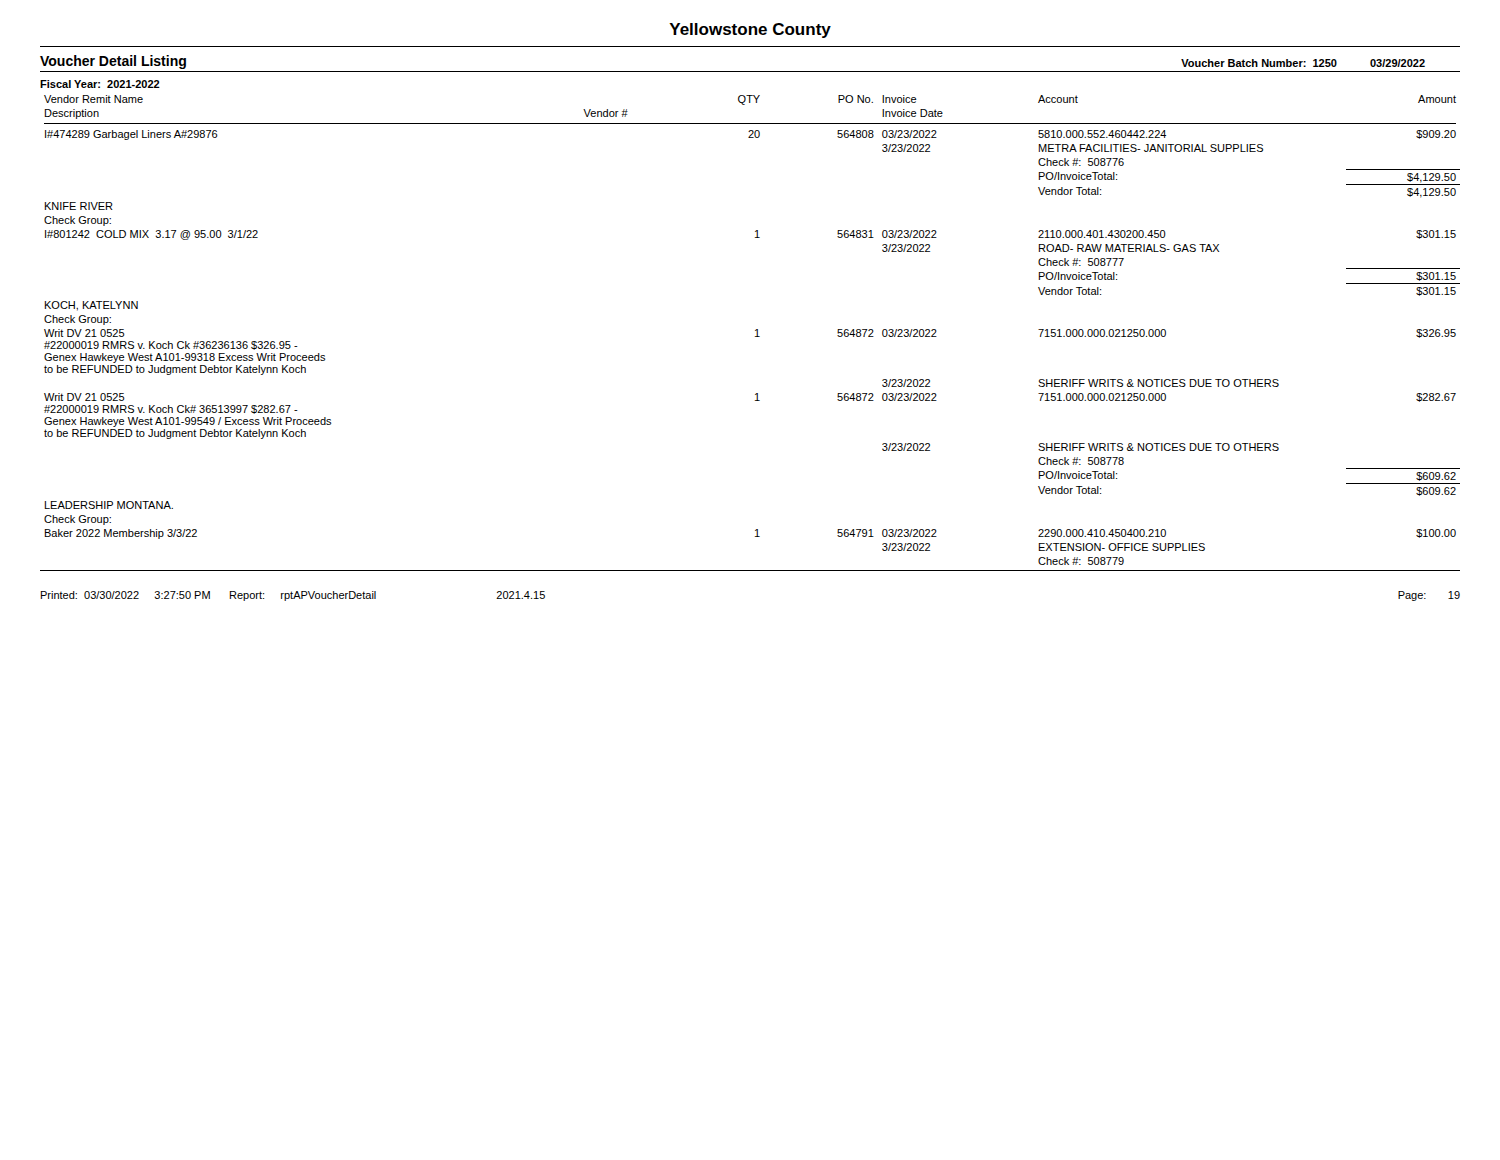Yellowstone County
Voucher Detail Listing
Voucher Batch Number: 1250 03/29/2022
Fiscal Year: 2021-2022
| Vendor Remit Name | | QTY | PO No. | Invoice | Account | Amount |
| --- | --- | --- | --- | --- | --- | --- |
| Description | Vendor # | | | Invoice Date | | |
| I#474289 Garbagel Liners A#29876 | | 20 | 564808 | 03/23/2022 | 5810.000.552.460442.224 | $909.20 |
| | | | | 3/23/2022 | METRA FACILITIES- JANITORIAL SUPPLIES | |
| | | | | | Check #: 508776 | |
| | PO/InvoiceTotal: | $4,129.50 |
| | Vendor Total: | $4,129.50 |
| KNIFE RIVER | |
| Check Group: | |
| I#801242 COLD MIX 3.17 @ 95.00 3/1/22 | | 1 | 564831 | 03/23/2022 | 2110.000.401.430200.450 | $301.15 |
| | | | | 3/23/2022 | ROAD- RAW MATERIALS- GAS TAX | |
| | | | | | Check #: 508777 | |
| | PO/InvoiceTotal: | $301.15 |
| | Vendor Total: | $301.15 |
| KOCH, KATELYNN | |
| Check Group: | |
| Writ DV 21 0525 #22000019 RMRS v. Koch Ck #36236136 $326.95 - Genex Hawkeye West A101-99318 Excess Writ Proceeds to be REFUNDED to Judgment Debtor Katelynn Koch | | 1 | 564872 | 03/23/2022 | 7151.000.000.021250.000 | $326.95 |
| | | | | 3/23/2022 | SHERIFF WRITS & NOTICES DUE TO OTHERS | |
| Writ DV 21 0525 #22000019 RMRS v. Koch Ck# 36513997 $282.67 - Genex Hawkeye West A101-99549 / Excess Writ Proceeds to be REFUNDED to Judgment Debtor Katelynn Koch | | 1 | 564872 | 03/23/2022 | 7151.000.000.021250.000 | $282.67 |
| | | | | 3/23/2022 | SHERIFF WRITS & NOTICES DUE TO OTHERS | |
| | | | | | Check #: 508778 | |
| | PO/InvoiceTotal: | $609.62 |
| | Vendor Total: | $609.62 |
| LEADERSHIP MONTANA. | |
| Check Group: | |
| Baker 2022 Membership 3/3/22 | | 1 | 564791 | 03/23/2022 | 2290.000.410.450400.210 | $100.00 |
| | | | | 3/23/2022 | EXTENSION- OFFICE SUPPLIES | |
| | | | | | Check #: 508779 | |
Printed: 03/30/2022 3:27:50 PM Report: rptAPVoucherDetail
2021.4.15
Page: 19